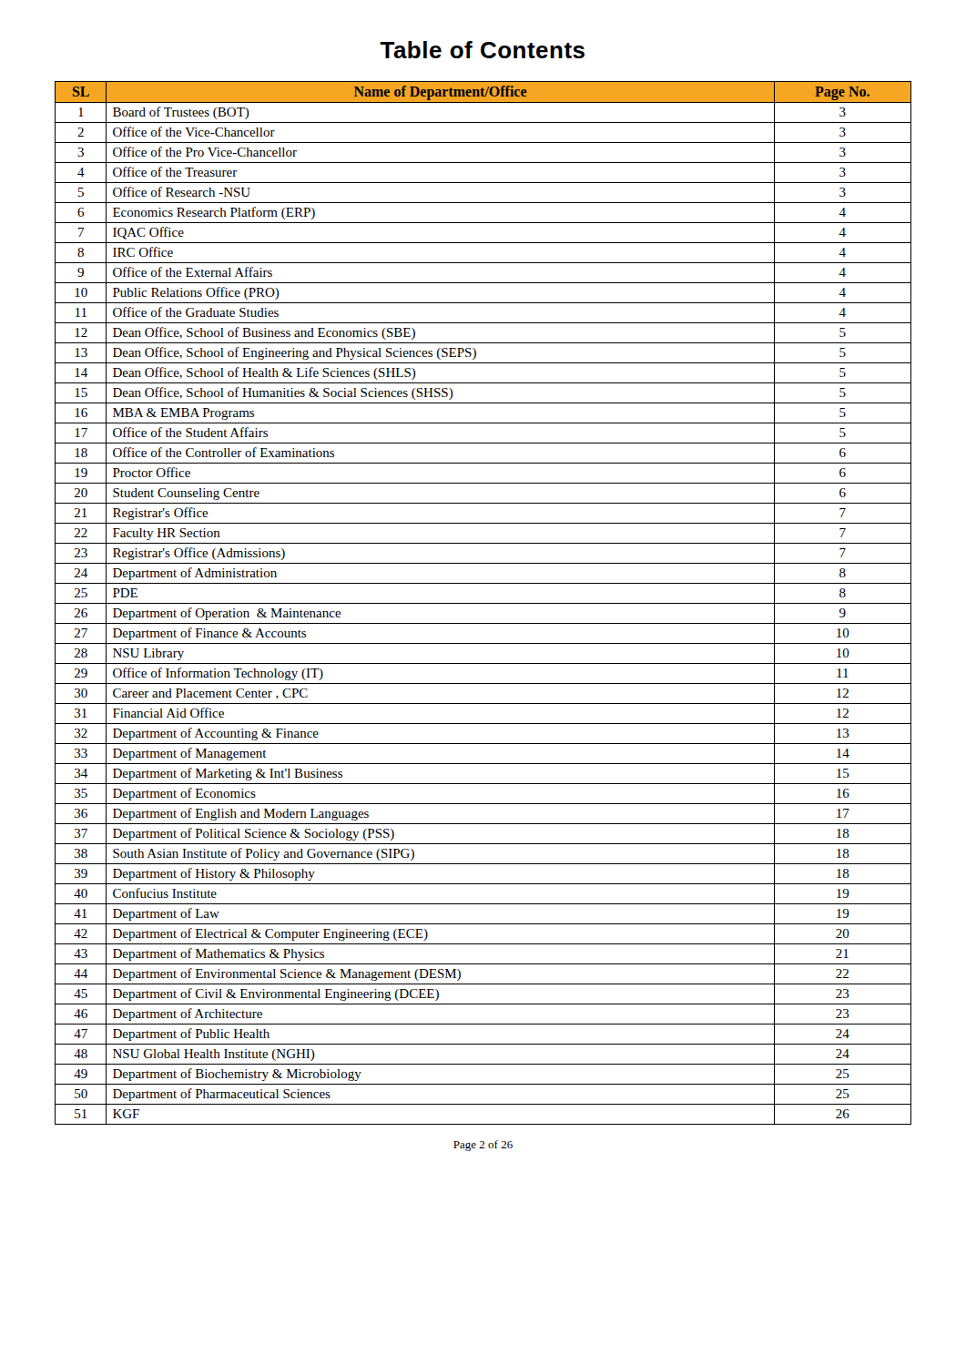Table of Contents
| SL | Name of Department/Office | Page No. |
| --- | --- | --- |
| 1 | Board of Trustees (BOT) | 3 |
| 2 | Office of the Vice-Chancellor | 3 |
| 3 | Office of the Pro Vice-Chancellor | 3 |
| 4 | Office of the Treasurer | 3 |
| 5 | Office of Research -NSU | 3 |
| 6 | Economics Research Platform (ERP) | 4 |
| 7 | IQAC Office | 4 |
| 8 | IRC Office | 4 |
| 9 | Office of the External Affairs | 4 |
| 10 | Public Relations Office (PRO) | 4 |
| 11 | Office of the Graduate Studies | 4 |
| 12 | Dean Office, School of Business and Economics (SBE) | 5 |
| 13 | Dean Office, School of Engineering and Physical Sciences (SEPS) | 5 |
| 14 | Dean Office, School of Health & Life Sciences (SHLS) | 5 |
| 15 | Dean Office, School of Humanities & Social Sciences (SHSS) | 5 |
| 16 | MBA & EMBA Programs | 5 |
| 17 | Office of the Student Affairs | 5 |
| 18 | Office of the Controller of Examinations | 6 |
| 19 | Proctor Office | 6 |
| 20 | Student Counseling Centre | 6 |
| 21 | Registrar's Office | 7 |
| 22 | Faculty HR Section | 7 |
| 23 | Registrar's Office (Admissions) | 7 |
| 24 | Department of Administration | 8 |
| 25 | PDE | 8 |
| 26 | Department of Operation & Maintenance | 9 |
| 27 | Department of Finance & Accounts | 10 |
| 28 | NSU Library | 10 |
| 29 | Office of Information Technology (IT) | 11 |
| 30 | Career and Placement Center , CPC | 12 |
| 31 | Financial Aid Office | 12 |
| 32 | Department of Accounting & Finance | 13 |
| 33 | Department of Management | 14 |
| 34 | Department of Marketing & Int'l Business | 15 |
| 35 | Department of Economics | 16 |
| 36 | Department of English and Modern Languages | 17 |
| 37 | Department of Political Science & Sociology (PSS) | 18 |
| 38 | South Asian Institute of Policy and Governance (SIPG) | 18 |
| 39 | Department of History & Philosophy | 18 |
| 40 | Confucius Institute | 19 |
| 41 | Department of Law | 19 |
| 42 | Department of Electrical & Computer Engineering (ECE) | 20 |
| 43 | Department of Mathematics & Physics | 21 |
| 44 | Department of Environmental Science & Management (DESM) | 22 |
| 45 | Department of Civil & Environmental Engineering (DCEE) | 23 |
| 46 | Department of Architecture | 23 |
| 47 | Department of Public Health | 24 |
| 48 | NSU Global Health Institute (NGHI) | 24 |
| 49 | Department of Biochemistry & Microbiology | 25 |
| 50 | Department of Pharmaceutical Sciences | 25 |
| 51 | KGF | 26 |
Page 2 of 26